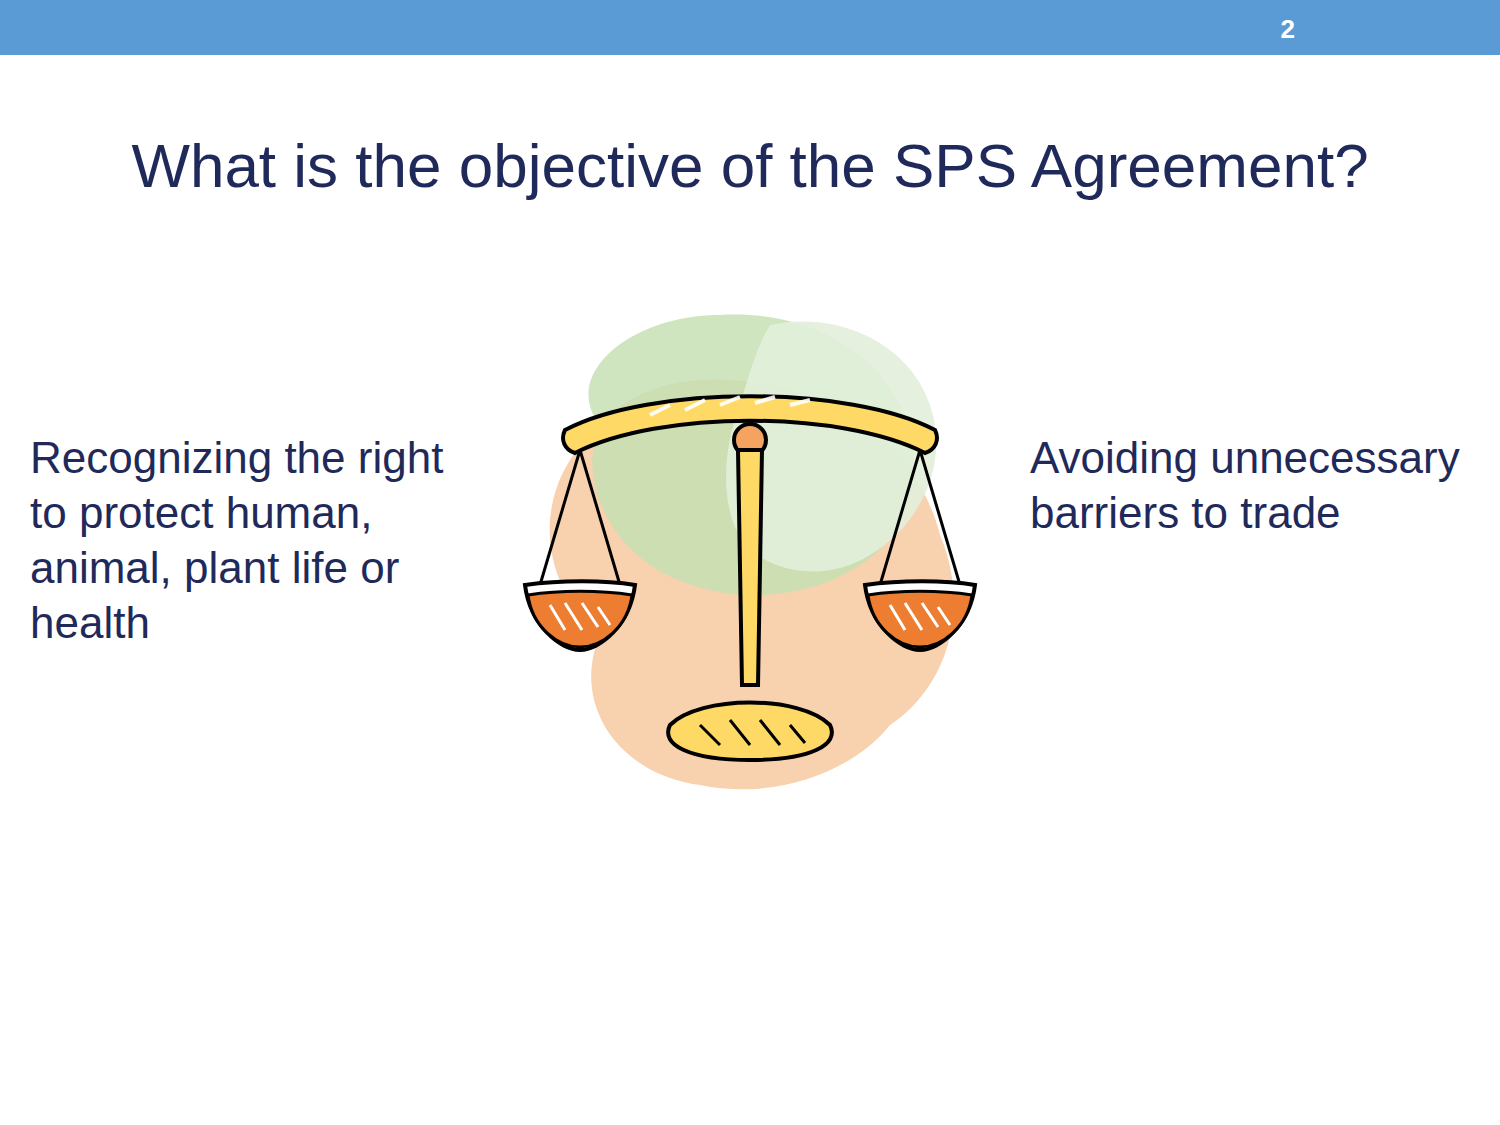2
What is the objective of the SPS Agreement?
Recognizing the right to protect human, animal, plant life or health
Avoiding unnecessary barriers to trade